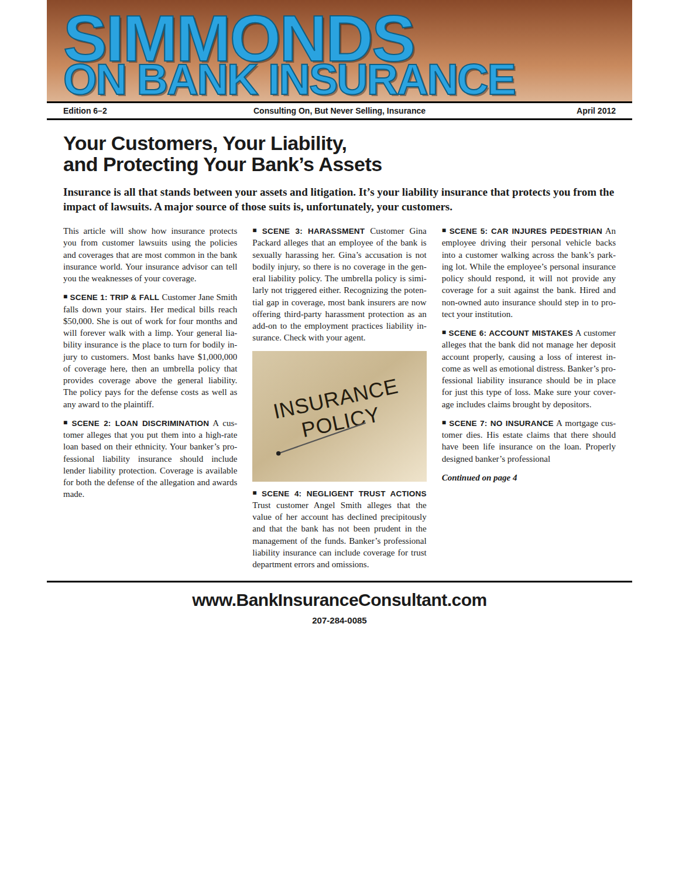SIMMONDS
ON BANK INSURANCE
Edition 6–2
Consulting On, But Never Selling, Insurance
April 2012
Your Customers, Your Liability,
and Protecting Your Bank’s Assets
Insurance is all that stands between your assets and litigation. It’s your liability insurance that protects you from the impact of lawsuits. A major source of those suits is, unfortunately, your customers.
This article will show how insurance protects you from customer lawsuits using the policies and coverages that are most common in the bank insurance world. Your insurance advisor can tell you the weaknesses of your coverage.
■SCENE 1: TRIP & FALL Customer Jane Smith falls down your stairs. Her medical bills reach $50,000. She is out of work for four months and will forever walk with a limp. Your general liability insurance is the place to turn for bodily injury to customers. Most banks have $1,000,000 of coverage here, then an umbrella policy that provides coverage above the general liability. The policy pays for the defense costs as well as any award to the plaintiff.
■SCENE 2: LOAN DISCRIMINATION A customer alleges that you put them into a high-rate loan based on their ethnicity. Your banker’s professional liability insurance should include lender liability protection. Coverage is available for both the defense of the allegation and awards made.
■SCENE 3: HARASSMENT Customer Gina Packard alleges that an employee of the bank is sexually harassing her. Gina’s accusation is not bodily injury, so there is no coverage in the general liability policy. The umbrella policy is similarly not triggered either. Recognizing the potential gap in coverage, most bank insurers are now offering third-party harassment protection as an add-on to the employment practices liability insurance. Check with your agent.
■SCENE 4: NEGLIGENT TRUST ACTIONS Trust customer Angel Smith alleges that the value of her account has declined precipitously and that the bank has not been prudent in the management of the funds. Banker’s professional liability insurance can include coverage for trust department errors and omissions.
■SCENE 5: CAR INJURES PEDESTRIAN An employee driving their personal vehicle backs into a customer walking across the bank’s parking lot. While the employee’s personal insurance policy should respond, it will not provide any coverage for a suit against the bank. Hired and non-owned auto insurance should step in to protect your institution.
■SCENE 6: ACCOUNT MISTAKES A customer alleges that the bank did not manage her deposit account properly, causing a loss of interest income as well as emotional distress. Banker’s professional liability insurance should be in place for just this type of loss. Make sure your coverage includes claims brought by depositors.
■SCENE 7: NO INSURANCE A mortgage customer dies. His estate claims that there should have been life insurance on the loan. Properly designed banker’s professional
Continued on page 4
www.BankInsuranceConsultant.com
207-284-0085